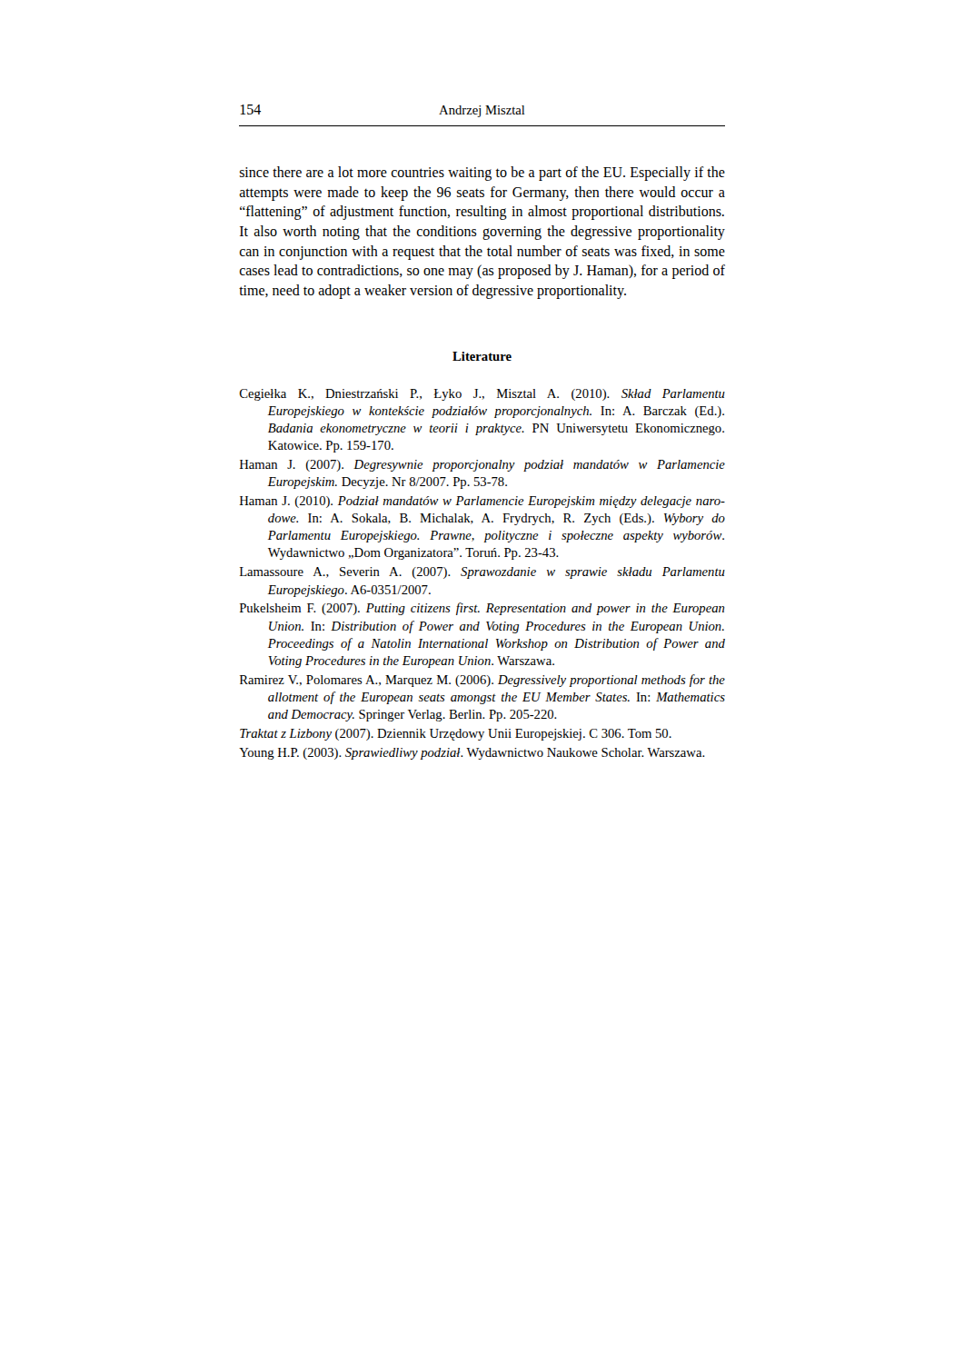154
Andrzej Misztal
since there are a lot more countries waiting to be a part of the EU. Especially if the attempts were made to keep the 96 seats for Germany, then there would occur a “flattening” of adjustment function, resulting in almost proportional distributions. It also worth noting that the conditions governing the degressive proportionality can in conjunction with a request that the total number of seats was fixed, in some cases lead to contradictions, so one may (as proposed by J. Haman), for a period of time, need to adopt a weaker version of degressive proportionality.
Literature
Cegiełka K., Dniestrzański P., Łyko J., Misztal A. (2010). Skład Parlamentu Europejskiego w kontekście podziałów proporcjonalnych. In: A. Barczak (Ed.). Badania ekonometryczne w teorii i praktyce. PN Uniwersytetu Ekonomicznego. Katowice. Pp. 159-170.
Haman J. (2007). Degresywnie proporcjonalny podział mandatów w Parlamencie Europejskim. Decyzje. Nr 8/2007. Pp. 53-78.
Haman J. (2010). Podział mandatów w Parlamencie Europejskim między delegacje narodowe. In: A. Sokala, B. Michalak, A. Frydrych, R. Zych (Eds.). Wybory do Parlamentu Europejskiego. Prawne, polityczne i społeczne aspekty wyborów. Wydawnictwo „Dom Organizatora”. Toruń. Pp. 23-43.
Lamassoure A., Severin A. (2007). Sprawozdanie w sprawie składu Parlamentu Europejskiego. A6-0351/2007.
Pukelsheim F. (2007). Putting citizens first. Representation and power in the European Union. In: Distribution of Power and Voting Procedures in the European Union. Proceedings of a Natolin International Workshop on Distribution of Power and Voting Procedures in the European Union. Warszawa.
Ramirez V., Polomares A., Marquez M. (2006). Degressively proportional methods for the allotment of the European seats amongst the EU Member States. In: Mathematics and Democracy. Springer Verlag. Berlin. Pp. 205-220.
Traktat z Lizbony (2007). Dziennik Urzędowy Unii Europejskiej. C 306. Tom 50.
Young H.P. (2003). Sprawiedliwy podział. Wydawnictwo Naukowe Scholar. Warszawa.